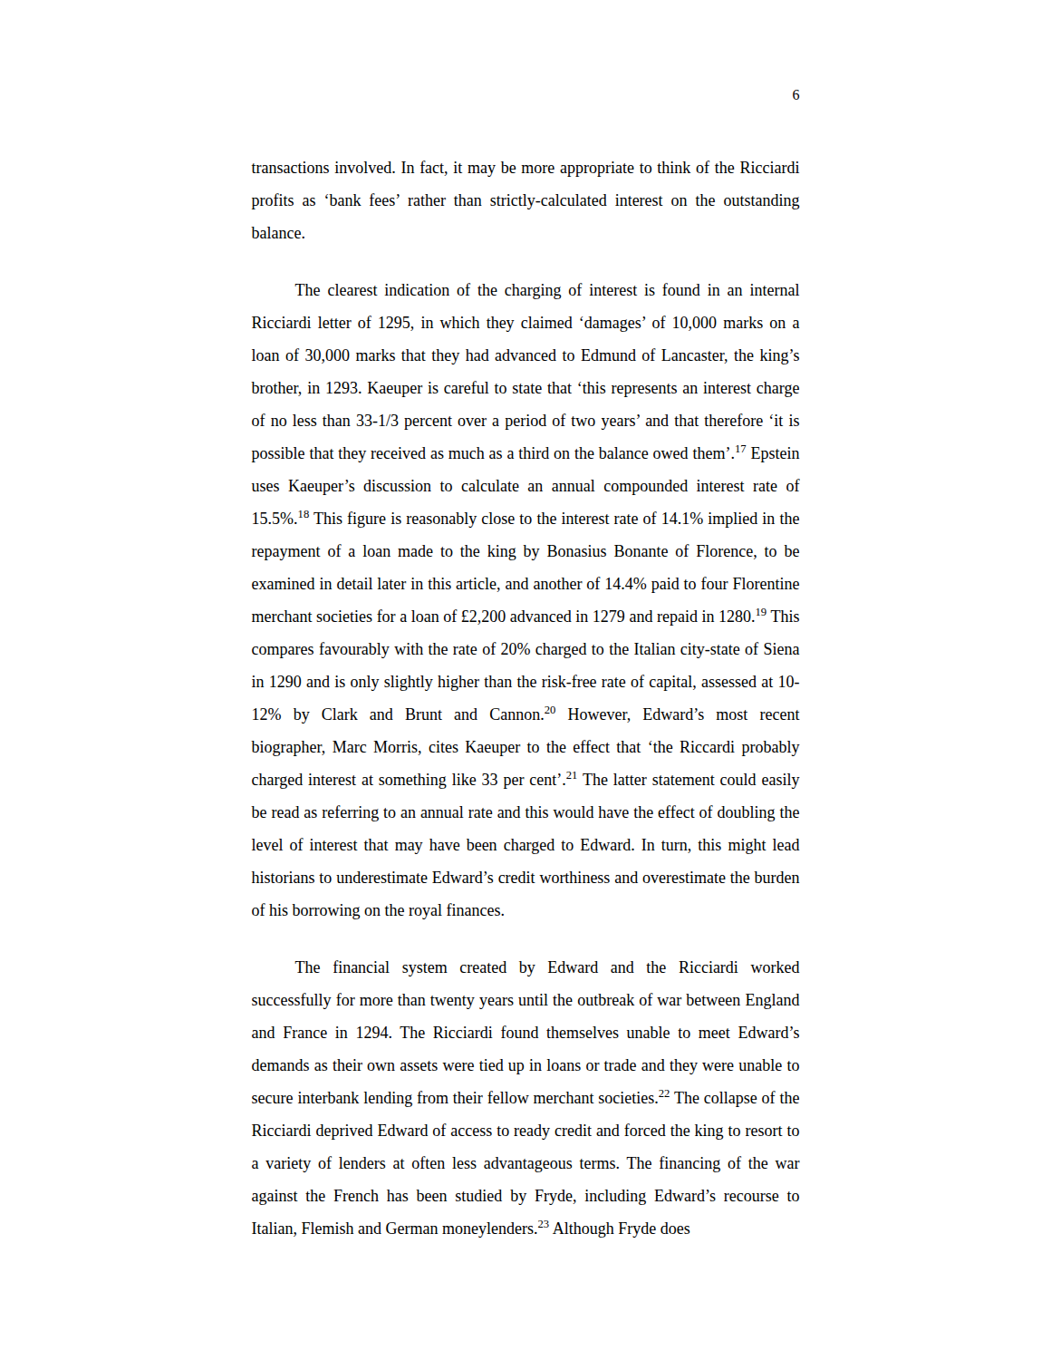6
transactions involved. In fact, it may be more appropriate to think of the Ricciardi profits as ‘bank fees’ rather than strictly-calculated interest on the outstanding balance.
The clearest indication of the charging of interest is found in an internal Ricciardi letter of 1295, in which they claimed ‘damages’ of 10,000 marks on a loan of 30,000 marks that they had advanced to Edmund of Lancaster, the king’s brother, in 1293. Kaeuper is careful to state that ‘this represents an interest charge of no less than 33-1/3 percent over a period of two years’ and that therefore ‘it is possible that they received as much as a third on the balance owed them’.17 Epstein uses Kaeuper’s discussion to calculate an annual compounded interest rate of 15.5%.18 This figure is reasonably close to the interest rate of 14.1% implied in the repayment of a loan made to the king by Bonasius Bonante of Florence, to be examined in detail later in this article, and another of 14.4% paid to four Florentine merchant societies for a loan of £2,200 advanced in 1279 and repaid in 1280.19 This compares favourably with the rate of 20% charged to the Italian city-state of Siena in 1290 and is only slightly higher than the risk-free rate of capital, assessed at 10-12% by Clark and Brunt and Cannon.20 However, Edward’s most recent biographer, Marc Morris, cites Kaeuper to the effect that ‘the Riccardi probably charged interest at something like 33 per cent’.21 The latter statement could easily be read as referring to an annual rate and this would have the effect of doubling the level of interest that may have been charged to Edward. In turn, this might lead historians to underestimate Edward’s credit worthiness and overestimate the burden of his borrowing on the royal finances.
The financial system created by Edward and the Ricciardi worked successfully for more than twenty years until the outbreak of war between England and France in 1294. The Ricciardi found themselves unable to meet Edward’s demands as their own assets were tied up in loans or trade and they were unable to secure interbank lending from their fellow merchant societies.22 The collapse of the Ricciardi deprived Edward of access to ready credit and forced the king to resort to a variety of lenders at often less advantageous terms. The financing of the war against the French has been studied by Fryde, including Edward’s recourse to Italian, Flemish and German moneylenders.23 Although Fryde does